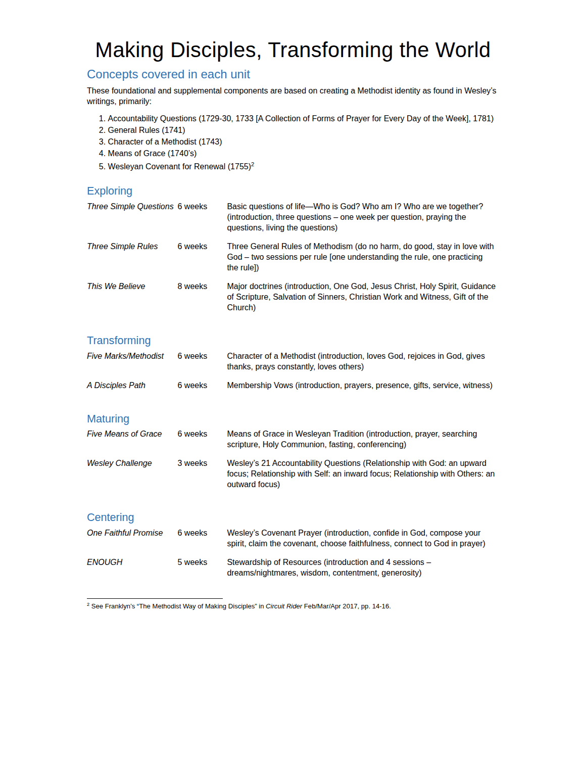Making Disciples, Transforming the World
Concepts covered in each unit
These foundational and supplemental components are based on creating a Methodist identity as found in Wesley’s writings, primarily:
Accountability Questions (1729-30, 1733 [A Collection of Forms of Prayer for Every Day of the Week], 1781)
General Rules (1741)
Character of a Methodist (1743)
Means of Grace (1740’s)
Wesleyan Covenant for Renewal (1755)2
Exploring
| Three Simple Questions | 6 weeks | Basic questions of life—Who is God? Who am I? Who are we together? (introduction, three questions – one week per question, praying the questions, living the questions) |
| Three Simple Rules | 6 weeks | Three General Rules of Methodism (do no harm, do good, stay in love with God – two sessions per rule [one understanding the rule, one practicing the rule]) |
| This We Believe | 8 weeks | Major doctrines (introduction, One God, Jesus Christ, Holy Spirit, Guidance of Scripture, Salvation of Sinners, Christian Work and Witness, Gift of the Church) |
Transforming
| Five Marks/Methodist | 6 weeks | Character of a Methodist (introduction, loves God, rejoices in God, gives thanks, prays constantly, loves others) |
| A Disciples Path | 6 weeks | Membership Vows (introduction, prayers, presence, gifts, service, witness) |
Maturing
| Five Means of Grace | 6 weeks | Means of Grace in Wesleyan Tradition (introduction, prayer, searching scripture, Holy Communion, fasting, conferencing) |
| Wesley Challenge | 3 weeks | Wesley’s 21 Accountability Questions (Relationship with God: an upward focus; Relationship with Self: an inward focus; Relationship with Others: an outward focus) |
Centering
| One Faithful Promise | 6 weeks | Wesley’s Covenant Prayer (introduction, confide in God, compose your spirit, claim the covenant, choose faithfulness, connect to God in prayer) |
| ENOUGH | 5 weeks | Stewardship of Resources (introduction and 4 sessions – dreams/nightmares, wisdom, contentment, generosity) |
2 See Franklyn’s “The Methodist Way of Making Disciples” in Circuit Rider Feb/Mar/Apr 2017, pp. 14-16.